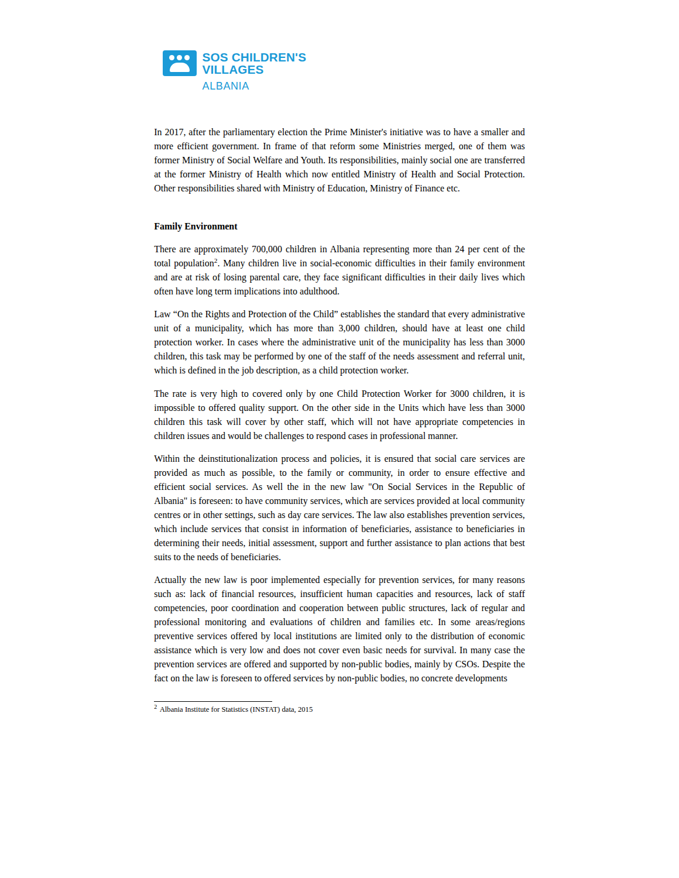SOS CHILDREN'S VILLAGES
ALBANIA
In 2017, after the parliamentary election the Prime Minister's initiative was to have a smaller and more efficient government. In frame of that reform some Ministries merged, one of them was former Ministry of Social Welfare and Youth. Its responsibilities, mainly social one are transferred at the former Ministry of Health which now entitled Ministry of Health and Social Protection. Other responsibilities shared with Ministry of Education, Ministry of Finance etc.
Family Environment
There are approximately 700,000 children in Albania representing more than 24 per cent of the total population2. Many children live in social-economic difficulties in their family environment and are at risk of losing parental care, they face significant difficulties in their daily lives which often have long term implications into adulthood.
Law “On the Rights and Protection of the Child” establishes the standard that every administrative unit of a municipality, which has more than 3,000 children, should have at least one child protection worker. In cases where the administrative unit of the municipality has less than 3000 children, this task may be performed by one of the staff of the needs assessment and referral unit, which is defined in the job description, as a child protection worker.
The rate is very high to covered only by one Child Protection Worker for 3000 children, it is impossible to offered quality support. On the other side in the Units which have less than 3000 children this task will cover by other staff, which will not have appropriate competencies in children issues and would be challenges to respond cases in professional manner.
Within the deinstitutionalization process and policies, it is ensured that social care services are provided as much as possible, to the family or community, in order to ensure effective and efficient social services. As well the in the new law "On Social Services in the Republic of Albania" is foreseen: to have community services, which are services provided at local community centres or in other settings, such as day care services. The law also establishes prevention services, which include services that consist in information of beneficiaries, assistance to beneficiaries in determining their needs, initial assessment, support and further assistance to plan actions that best suits to the needs of beneficiaries.
Actually the new law is poor implemented especially for prevention services, for many reasons such as: lack of financial resources, insufficient human capacities and resources, lack of staff competencies, poor coordination and cooperation between public structures, lack of regular and professional monitoring and evaluations of children and families etc. In some areas/regions preventive services offered by local institutions are limited only to the distribution of economic assistance which is very low and does not cover even basic needs for survival. In many case the prevention services are offered and supported by non-public bodies, mainly by CSOs. Despite the fact on the law is foreseen to offered services by non-public bodies, no concrete developments
2 Albania Institute for Statistics (INSTAT) data, 2015